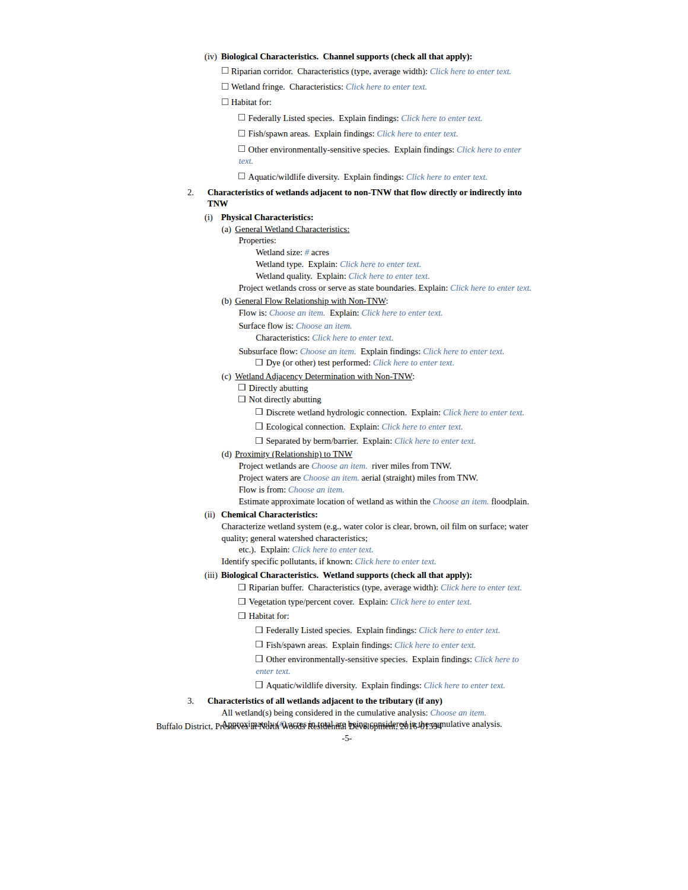(iv) Biological Characteristics. Channel supports (check all that apply):
Riparian corridor. Characteristics (type, average width): Click here to enter text.
Wetland fringe. Characteristics: Click here to enter text.
Habitat for:
Federally Listed species. Explain findings: Click here to enter text.
Fish/spawn areas. Explain findings: Click here to enter text.
Other environmentally-sensitive species. Explain findings: Click here to enter text.
Aquatic/wildlife diversity. Explain findings: Click here to enter text.
2. Characteristics of wetlands adjacent to non-TNW that flow directly or indirectly into TNW
(i) Physical Characteristics:
(a) General Wetland Characteristics:
Properties:
Wetland size: # acres
Wetland type. Explain: Click here to enter text.
Wetland quality. Explain: Click here to enter text.
Project wetlands cross or serve as state boundaries. Explain: Click here to enter text.
(b) General Flow Relationship with Non-TNW:
Flow is: Choose an item. Explain: Click here to enter text.
Surface flow is: Choose an item.
Characteristics: Click here to enter text.
Subsurface flow: Choose an item. Explain findings: Click here to enter text.
Dye (or other) test performed: Click here to enter text.
(c) Wetland Adjacency Determination with Non-TNW:
Directly abutting
Not directly abutting
Discrete wetland hydrologic connection. Explain: Click here to enter text.
Ecological connection. Explain: Click here to enter text.
Separated by berm/barrier. Explain: Click here to enter text.
(d) Proximity (Relationship) to TNW
Project wetlands are Choose an item. river miles from TNW.
Project waters are Choose an item. aerial (straight) miles from TNW.
Flow is from: Choose an item.
Estimate approximate location of wetland as within the Choose an item. floodplain.
(ii) Chemical Characteristics:
Characterize wetland system (e.g., water color is clear, brown, oil film on surface; water quality; general watershed characteristics;
etc.). Explain: Click here to enter text.
Identify specific pollutants, if known: Click here to enter text.
(iii) Biological Characteristics. Wetland supports (check all that apply):
Riparian buffer. Characteristics (type, average width): Click here to enter text.
Vegetation type/percent cover. Explain: Click here to enter text.
Habitat for:
Federally Listed species. Explain findings: Click here to enter text.
Fish/spawn areas. Explain findings: Click here to enter text.
Other environmentally-sensitive species. Explain findings: Click here to enter text.
Aquatic/wildlife diversity. Explain findings: Click here to enter text.
3. Characteristics of all wetlands adjacent to the tributary (if any)
All wetland(s) being considered in the cumulative analysis: Choose an item.
Approximately (#) acres in total are being considered in the cumulative analysis.
Buffalo District, Preserves at North Woods Residential Development, 2016-01594
-5-